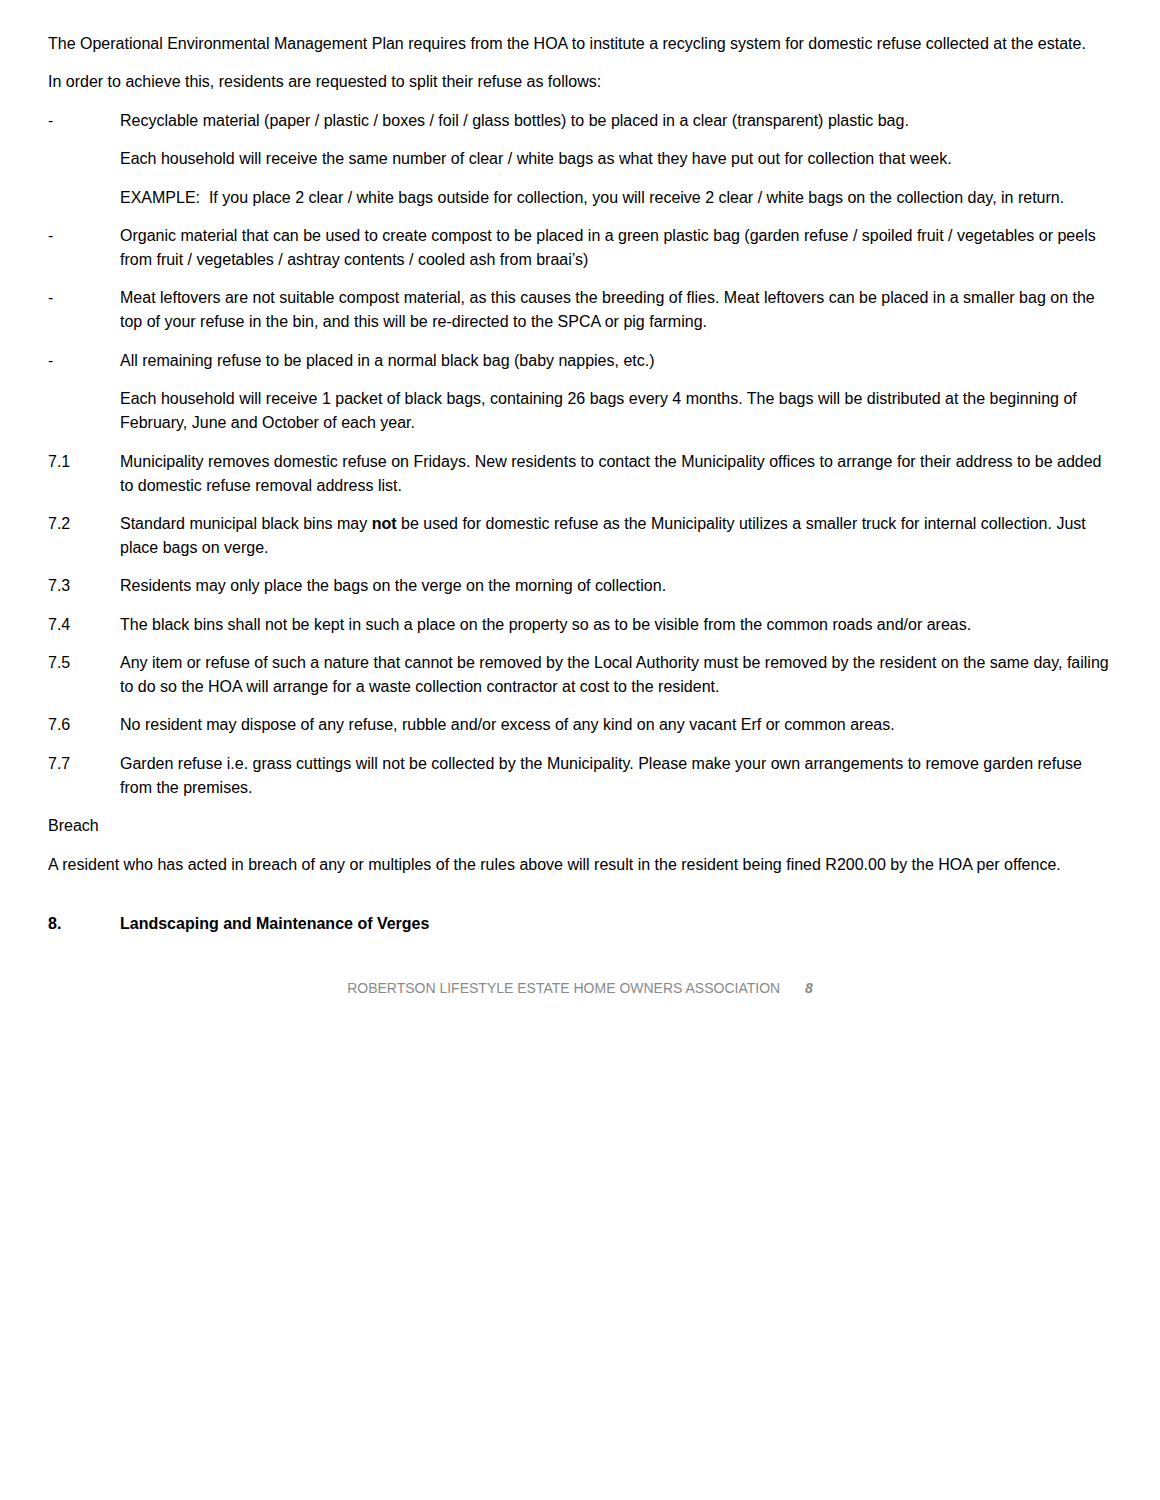The Operational Environmental Management Plan requires from the HOA to institute a recycling system for domestic refuse collected at the estate.
In order to achieve this, residents are requested to split their refuse as follows:
-
Recyclable material (paper / plastic / boxes / foil / glass bottles) to be placed in a clear (transparent) plastic bag.
Each household will receive the same number of clear / white bags as what they have put out for collection that week.
EXAMPLE: If you place 2 clear / white bags outside for collection, you will receive 2 clear / white bags on the collection day, in return.
-
Organic material that can be used to create compost to be placed in a green plastic bag (garden refuse / spoiled fruit / vegetables or peels from fruit / vegetables / ashtray contents / cooled ash from braai’s)
-
Meat leftovers are not suitable compost material, as this causes the breeding of flies. Meat leftovers can be placed in a smaller bag on the top of your refuse in the bin, and this will be re-directed to the SPCA or pig farming.
-
All remaining refuse to be placed in a normal black bag (baby nappies, etc.)
Each household will receive 1 packet of black bags, containing 26 bags every 4 months. The bags will be distributed at the beginning of February, June and October of each year.
7.1
Municipality removes domestic refuse on Fridays. New residents to contact the Municipality offices to arrange for their address to be added to domestic refuse removal address list.
7.2
Standard municipal black bins may not be used for domestic refuse as the Municipality utilizes a smaller truck for internal collection. Just place bags on verge.
7.3
Residents may only place the bags on the verge on the morning of collection.
7.4
The black bins shall not be kept in such a place on the property so as to be visible from the common roads and/or areas.
7.5
Any item or refuse of such a nature that cannot be removed by the Local Authority must be removed by the resident on the same day, failing to do so the HOA will arrange for a waste collection contractor at cost to the resident.
7.6
No resident may dispose of any refuse, rubble and/or excess of any kind on any vacant Erf or common areas.
7.7
Garden refuse i.e. grass cuttings will not be collected by the Municipality. Please make your own arrangements to remove garden refuse from the premises.
Breach
A resident who has acted in breach of any or multiples of the rules above will result in the resident being fined R200.00 by the HOA per offence.
8.
Landscaping and Maintenance of Verges
ROBERTSON LIFESTYLE ESTATE HOME OWNERS ASSOCIATION 8